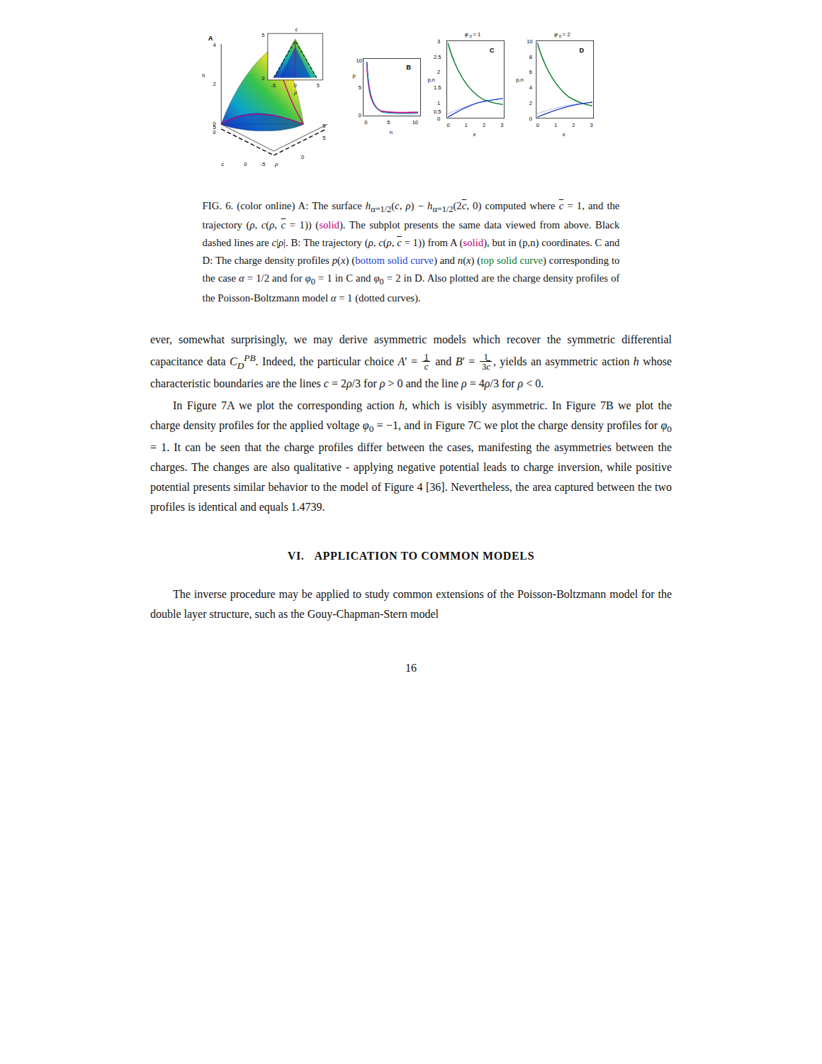A 4 2 0 h 5 0 c 0 -5 ρ 0 5 5 5 0 c -5 0 5 ρ B 10 5 0 p 0 5 10 n φ0 = 1 C 3 2.5 2 1.5 1 0.5 0 p,n 0 1 2 3 x φ0 = 2 D 10 8 6 4 2 0 p,n 0 1 2 3 x
FIG. 6. (color online) A: The surface hα=1/2(c, ρ) − hα=1/2(2c, 0) computed where c = 1, and the trajectory (ρ, c(ρ, c = 1)) (solid). The subplot presents the same data viewed from above. Black dashed lines are c|ρ|. B: The trajectory (ρ, c(ρ, c = 1)) from A (solid), but in (p,n) coordinates. C and D: The charge density profiles p(x) (bottom solid curve) and n(x) (top solid curve) corresponding to the case α = 1/2 and for φ0 = 1 in C and φ0 = 2 in D. Also plotted are the charge density profiles of the Poisson-Boltzmann model α = 1 (dotted curves).
ever, somewhat surprisingly, we may derive asymmetric models which recover the symmetric differential capacitance data CDPB. Indeed, the particular choice A′ = 1 c and B′ = 13c, yields an asymmetric action h whose characteristic boundaries are the lines c = 2ρ/3 for ρ > 0 and the line ρ = 4ρ/3 for ρ < 0.
In Figure 7A we plot the corresponding action h, which is visibly asymmetric. In Figure 7B we plot the charge density profiles for the applied voltage φ0 = −1, and in Figure 7C we plot the charge density profiles for φ0 = 1. It can be seen that the charge profiles differ between the cases, manifesting the asymmetries between the charges. The changes are also qualitative - applying negative potential leads to charge inversion, while positive potential presents similar behavior to the model of Figure 4 [36]. Nevertheless, the area captured between the two profiles is identical and equals 1.4739.
VI. APPLICATION TO COMMON MODELS
The inverse procedure may be applied to study common extensions of the Poisson-Boltzmann model for the double layer structure, such as the Gouy-Chapman-Stern model
16